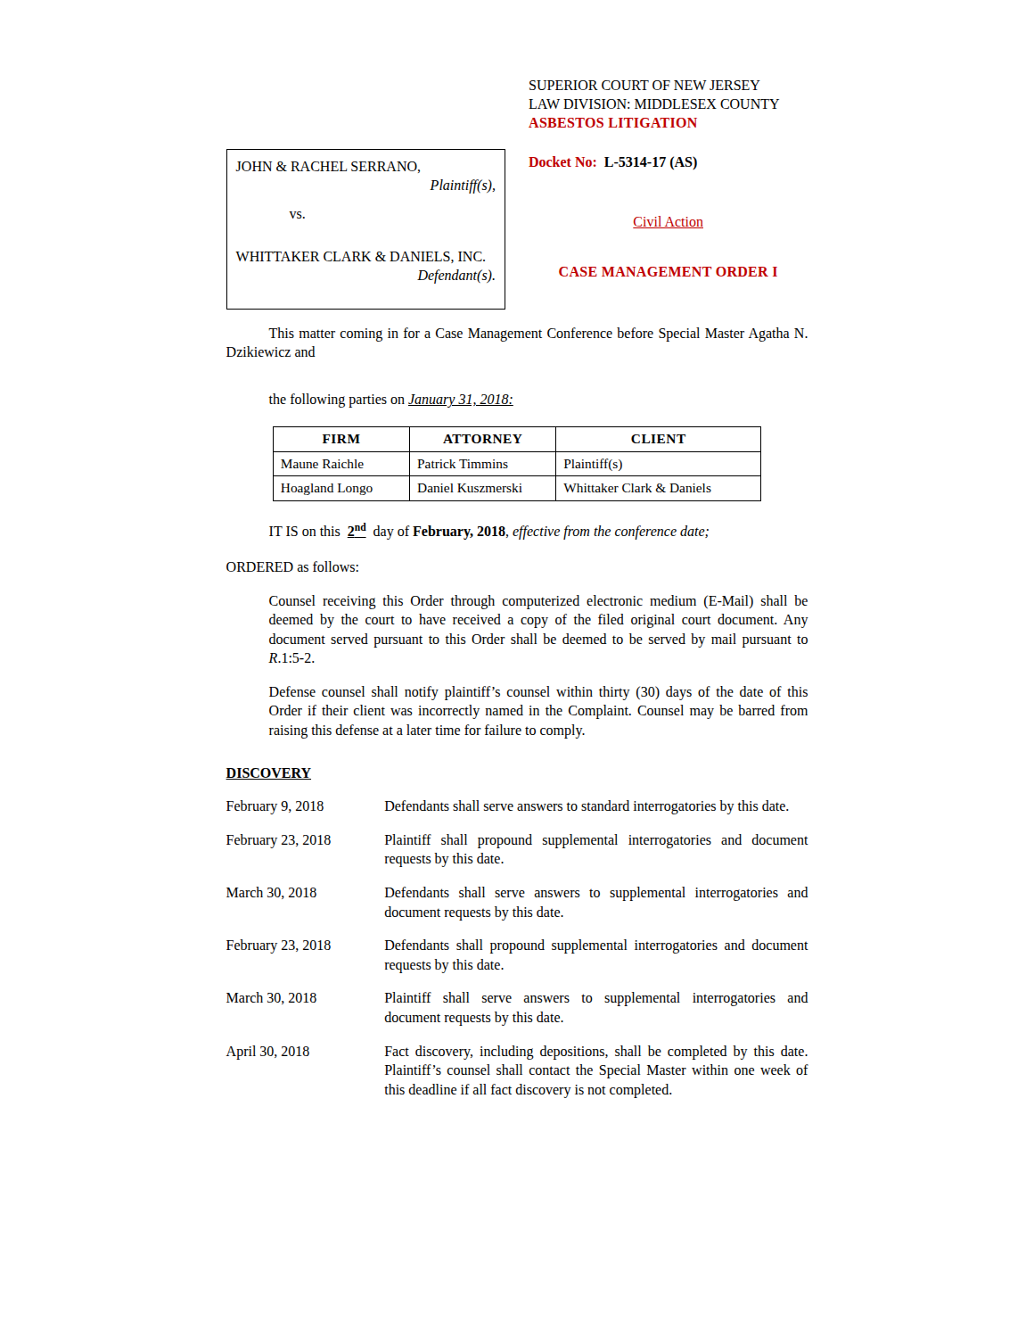SUPERIOR COURT OF NEW JERSEY
LAW DIVISION: MIDDLESEX COUNTY
ASBESTOS LITIGATION
JOHN & RACHEL SERRANO,
Plaintiff(s),
vs.
WHITTAKER CLARK & DANIELS, INC.
Defendant(s).
Docket No: L-5314-17 (AS)
Civil Action
CASE MANAGEMENT ORDER I
This matter coming in for a Case Management Conference before Special Master Agatha N. Dzikiewicz and
the following parties on January 31, 2018:
| FIRM | ATTORNEY | CLIENT |
| --- | --- | --- |
| Maune Raichle | Patrick Timmins | Plaintiff(s) |
| Hoagland Longo | Daniel Kuszmerski | Whittaker Clark & Daniels |
IT IS on this 2nd day of February, 2018, effective from the conference date;
ORDERED as follows:
Counsel receiving this Order through computerized electronic medium (E-Mail) shall be deemed by the court to have received a copy of the filed original court document. Any document served pursuant to this Order shall be deemed to be served by mail pursuant to R.1:5-2.
Defense counsel shall notify plaintiff’s counsel within thirty (30) days of the date of this Order if their client was incorrectly named in the Complaint. Counsel may be barred from raising this defense at a later time for failure to comply.
DISCOVERY
February 9, 2018
Defendants shall serve answers to standard interrogatories by this date.
February 23, 2018
Plaintiff shall propound supplemental interrogatories and document requests by this date.
March 30, 2018
Defendants shall serve answers to supplemental interrogatories and document requests by this date.
February 23, 2018
Defendants shall propound supplemental interrogatories and document requests by this date.
March 30, 2018
Plaintiff shall serve answers to supplemental interrogatories and document requests by this date.
April 30, 2018
Fact discovery, including depositions, shall be completed by this date. Plaintiff’s counsel shall contact the Special Master within one week of this deadline if all fact discovery is not completed.